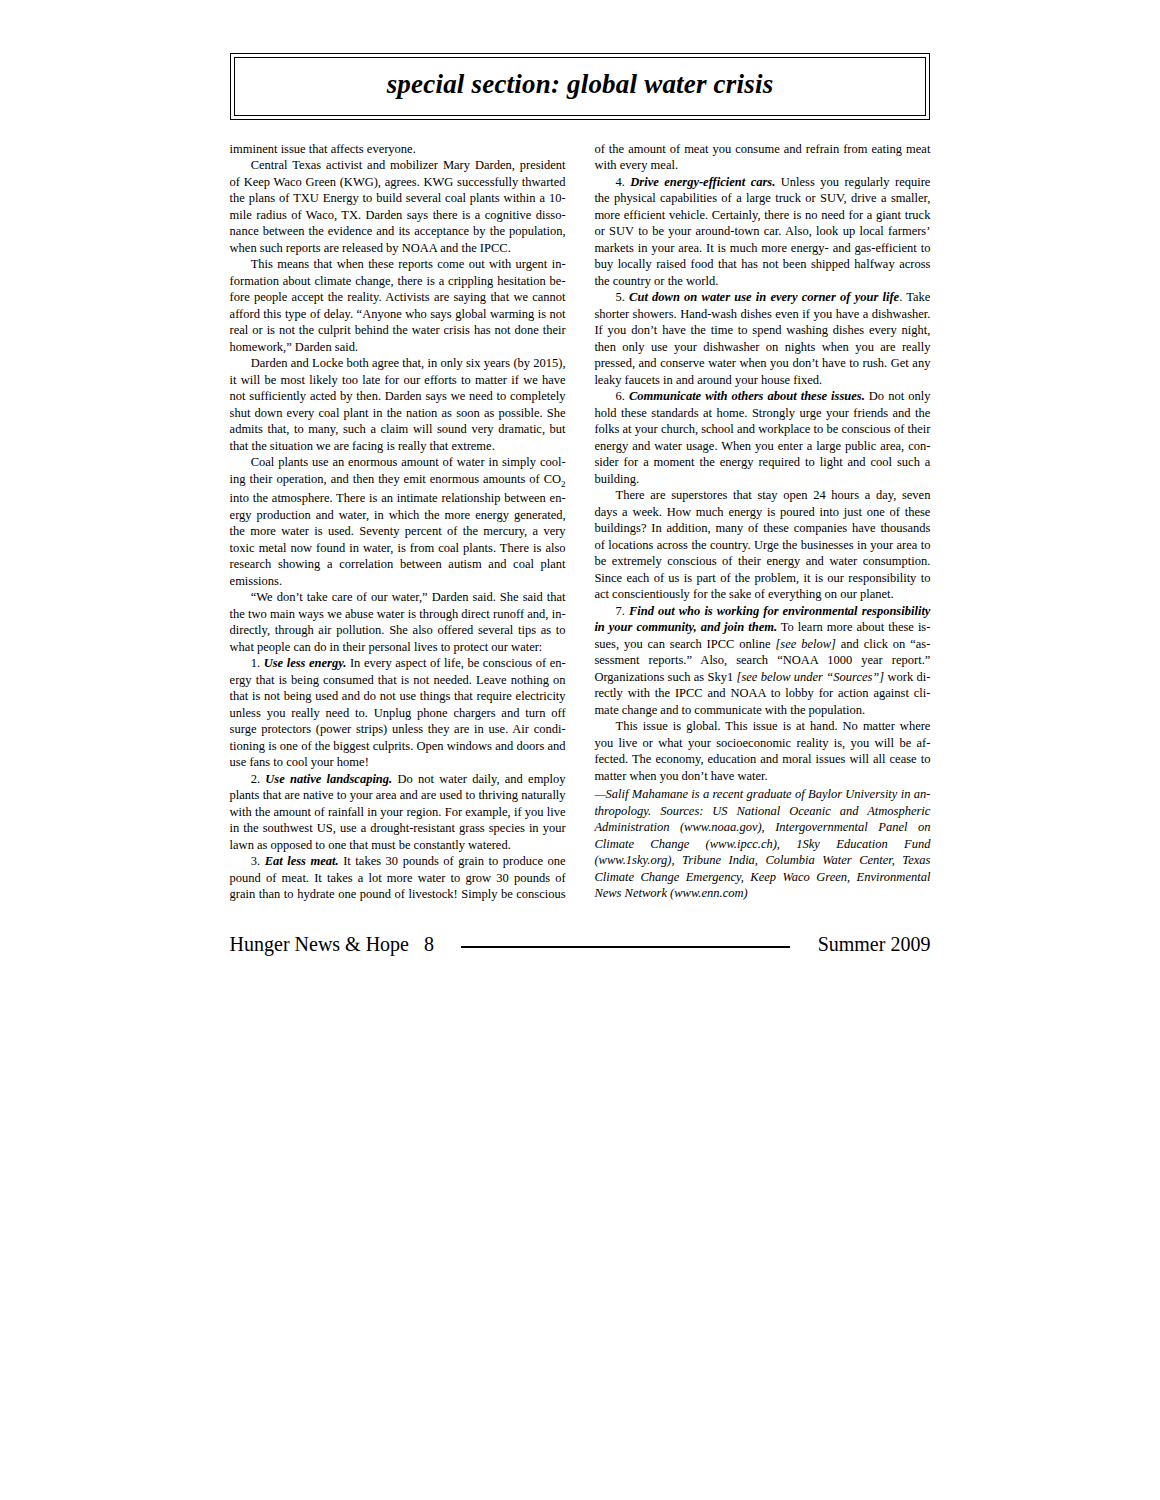special section: global water crisis
imminent issue that affects everyone.
Central Texas activist and mobilizer Mary Darden, president of Keep Waco Green (KWG), agrees. KWG successfully thwarted the plans of TXU Energy to build several coal plants within a 10-mile radius of Waco, TX. Darden says there is a cognitive dissonance between the evidence and its acceptance by the population, when such reports are released by NOAA and the IPCC.
This means that when these reports come out with urgent information about climate change, there is a crippling hesitation before people accept the reality. Activists are saying that we cannot afford this type of delay. “Anyone who says global warming is not real or is not the culprit behind the water crisis has not done their homework,” Darden said.
Darden and Locke both agree that, in only six years (by 2015), it will be most likely too late for our efforts to matter if we have not sufficiently acted by then. Darden says we need to completely shut down every coal plant in the nation as soon as possible. She admits that, to many, such a claim will sound very dramatic, but that the situation we are facing is really that extreme.
Coal plants use an enormous amount of water in simply cooling their operation, and then they emit enormous amounts of CO2 into the atmosphere. There is an intimate relationship between energy production and water, in which the more energy generated, the more water is used. Seventy percent of the mercury, a very toxic metal now found in water, is from coal plants. There is also research showing a correlation between autism and coal plant emissions.
“We don’t take care of our water,” Darden said. She said that the two main ways we abuse water is through direct runoff and, indirectly, through air pollution. She also offered several tips as to what people can do in their personal lives to protect our water:
1. Use less energy. In every aspect of life, be conscious of energy that is being consumed that is not needed. Leave nothing on that is not being used and do not use things that require electricity unless you really need to. Unplug phone chargers and turn off surge protectors (power strips) unless they are in use. Air conditioning is one of the biggest culprits. Open windows and doors and use fans to cool your home!
2. Use native landscaping. Do not water daily, and employ plants that are native to your area and are used to thriving naturally with the amount of rainfall in your region. For example, if you live in the southwest US, use a drought-resistant grass species in your lawn as opposed to one that must be constantly watered.
3. Eat less meat. It takes 30 pounds of grain to produce one pound of meat. It takes a lot more water to grow 30 pounds of grain than to hydrate one pound of livestock! Simply be conscious of the amount of meat you consume and refrain from eating meat with every meal.
4. Drive energy-efficient cars. Unless you regularly require the physical capabilities of a large truck or SUV, drive a smaller, more efficient vehicle. Certainly, there is no need for a giant truck or SUV to be your around-town car. Also, look up local farmers’ markets in your area. It is much more energy- and gas-efficient to buy locally raised food that has not been shipped halfway across the country or the world.
5. Cut down on water use in every corner of your life. Take shorter showers. Hand-wash dishes even if you have a dishwasher. If you don’t have the time to spend washing dishes every night, then only use your dishwasher on nights when you are really pressed, and conserve water when you don’t have to rush. Get any leaky faucets in and around your house fixed.
6. Communicate with others about these issues. Do not only hold these standards at home. Strongly urge your friends and the folks at your church, school and workplace to be conscious of their energy and water usage. When you enter a large public area, consider for a moment the energy required to light and cool such a building.
There are superstores that stay open 24 hours a day, seven days a week. How much energy is poured into just one of these buildings? In addition, many of these companies have thousands of locations across the country. Urge the businesses in your area to be extremely conscious of their energy and water consumption. Since each of us is part of the problem, it is our responsibility to act conscientiously for the sake of everything on our planet.
7. Find out who is working for environmental responsibility in your community, and join them. To learn more about these issues, you can search IPCC online [see below] and click on “assessment reports.” Also, search “NOAA 1000 year report.” Organizations such as Sky1 [see below under “Sources”] work directly with the IPCC and NOAA to lobby for action against climate change and to communicate with the population.
This issue is global. This issue is at hand. No matter where you live or what your socioeconomic reality is, you will be affected. The economy, education and moral issues will all cease to matter when you don’t have water.
—Salif Mahamane is a recent graduate of Baylor University in anthropology. Sources: US National Oceanic and Atmospheric Administration (www.noaa.gov), Intergovernmental Panel on Climate Change (www.ipcc.ch), 1Sky Education Fund (www.1sky.org), Tribune India, Columbia Water Center, Texas Climate Change Emergency, Keep Waco Green, Environmental News Network (www.enn.com)
Hunger News & Hope 8
Summer 2009